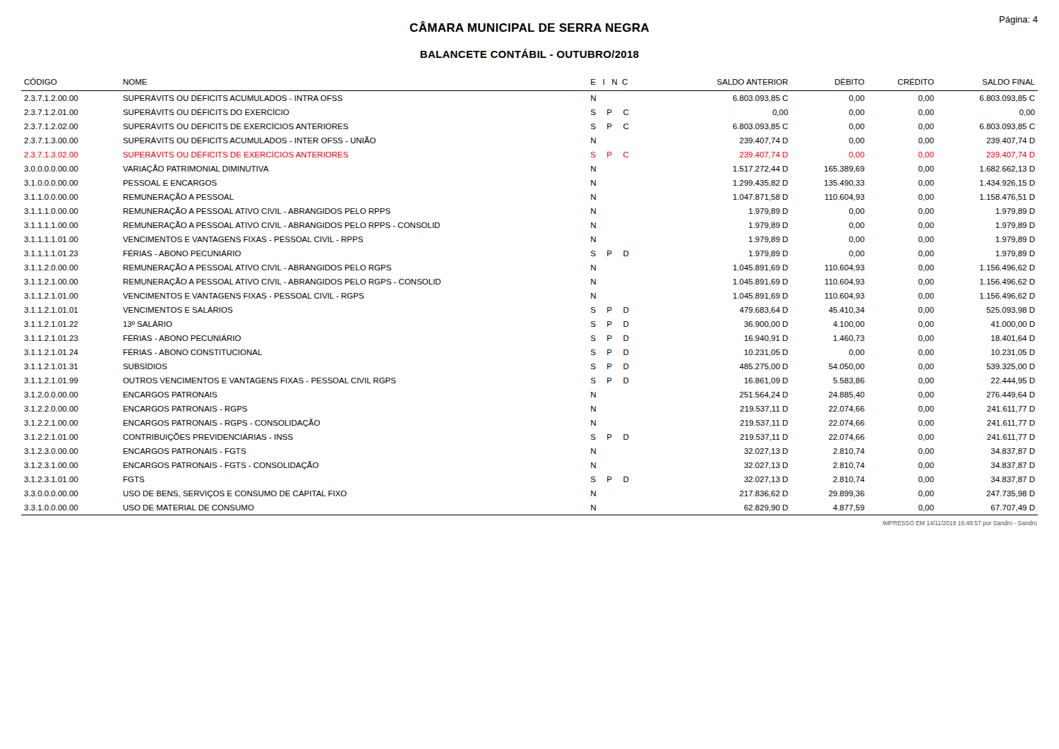Página: 4
CÂMARA MUNICIPAL DE SERRA NEGRA
BALANCETE CONTÁBIL - OUTUBRO/2018
| CÓDIGO | NOME | E I N C | SALDO ANTERIOR | DÉBITO | CRÉDITO | SALDO FINAL |
| --- | --- | --- | --- | --- | --- | --- |
| 2.3.7.1.2.00.00 | SUPERÁVITS OU DÉFICITS ACUMULADOS - INTRA OFSS | N | 6.803.093,85 C | 0,00 | 0,00 | 6.803.093,85 C |
| 2.3.7.1.2.01.00 | SUPERÁVITS OU DÉFICITS DO EXERCÍCIO | S P C | 0,00 | 0,00 | 0,00 | 0,00 |
| 2.3.7.1.2.02.00 | SUPERÁVITS OU DÉFICITS DE EXERCÍCIOS ANTERIORES | S P C | 6.803.093,85 C | 0,00 | 0,00 | 6.803.093,85 C |
| 2.3.7.1.3.00.00 | SUPERÁVITS OU DÉFICITS ACUMULADOS - INTER OFSS - UNIÃO | N | 239.407,74 D | 0,00 | 0,00 | 239.407,74 D |
| 2.3.7.1.3.02.00 | SUPERÁVITS OU DÉFICITS DE EXERCÍCIOS ANTERIORES | S P C | 239.407,74 D | 0,00 | 0,00 | 239.407,74 D |
| 3.0.0.0.0.00.00 | VARIAÇÃO PATRIMONIAL DIMINUTIVA | N | 1.517.272,44 D | 165.389,69 | 0,00 | 1.682.662,13 D |
| 3.1.0.0.0.00.00 | PESSOAL E ENCARGOS | N | 1.299.435,82 D | 135.490,33 | 0,00 | 1.434.926,15 D |
| 3.1.1.0.0.00.00 | REMUNERAÇÃO A PESSOAL | N | 1.047.871,58 D | 110.604,93 | 0,00 | 1.158.476,51 D |
| 3.1.1.1.0.00.00 | REMUNERAÇÃO A PESSOAL ATIVO CIVIL - ABRANGIDOS PELO RPPS | N | 1.979,89 D | 0,00 | 0,00 | 1.979,89 D |
| 3.1.1.1.1.00.00 | REMUNERAÇÃO A PESSOAL ATIVO CIVIL - ABRANGIDOS PELO RPPS - CONSOLID | N | 1.979,89 D | 0,00 | 0,00 | 1.979,89 D |
| 3.1.1.1.1.01.00 | VENCIMENTOS E VANTAGENS FIXAS - PESSOAL CIVIL - RPPS | N | 1.979,89 D | 0,00 | 0,00 | 1.979,89 D |
| 3.1.1.1.1.01.23 | FÉRIAS - ABONO PECUNIÁRIO | S P D | 1.979,89 D | 0,00 | 0,00 | 1.979,89 D |
| 3.1.1.2.0.00.00 | REMUNERAÇÃO A PESSOAL ATIVO CIVIL - ABRANGIDOS PELO RGPS | N | 1.045.891,69 D | 110.604,93 | 0,00 | 1.156.496,62 D |
| 3.1.1.2.1.00.00 | REMUNERAÇÃO A PESSOAL ATIVO CIVIL - ABRANGIDOS PELO RGPS - CONSOLID | N | 1.045.891,69 D | 110.604,93 | 0,00 | 1.156.496,62 D |
| 3.1.1.2.1.01.00 | VENCIMENTOS E VANTAGENS FIXAS - PESSOAL CIVIL - RGPS | N | 1.045.891,69 D | 110.604,93 | 0,00 | 1.156.496,62 D |
| 3.1.1.2.1.01.01 | VENCIMENTOS E SALÁRIOS | S P D | 479.683,64 D | 45.410,34 | 0,00 | 525.093,98 D |
| 3.1.1.2.1.01.22 | 13º SALÁRIO | S P D | 36.900,00 D | 4.100,00 | 0,00 | 41.000,00 D |
| 3.1.1.2.1.01.23 | FÉRIAS - ABONO PECUNIÁRIO | S P D | 16.940,91 D | 1.460,73 | 0,00 | 18.401,64 D |
| 3.1.1.2.1.01.24 | FÉRIAS - ABONO CONSTITUCIONAL | S P D | 10.231,05 D | 0,00 | 0,00 | 10.231,05 D |
| 3.1.1.2.1.01.31 | SUBSÍDIOS | S P D | 485.275,00 D | 54.050,00 | 0,00 | 539.325,00 D |
| 3.1.1.2.1.01.99 | OUTROS VENCIMENTOS E VANTAGENS FIXAS - PESSOAL CIVIL RGPS | S P D | 16.861,09 D | 5.583,86 | 0,00 | 22.444,95 D |
| 3.1.2.0.0.00.00 | ENCARGOS PATRONAIS | N | 251.564,24 D | 24.885,40 | 0,00 | 276.449,64 D |
| 3.1.2.2.0.00.00 | ENCARGOS PATRONAIS - RGPS | N | 219.537,11 D | 22.074,66 | 0,00 | 241.611,77 D |
| 3.1.2.2.1.00.00 | ENCARGOS PATRONAIS - RGPS - CONSOLIDAÇÃO | N | 219.537,11 D | 22.074,66 | 0,00 | 241.611,77 D |
| 3.1.2.2.1.01.00 | CONTRIBUIÇÕES PREVIDENCIÁRIAS - INSS | S P D | 219.537,11 D | 22.074,66 | 0,00 | 241.611,77 D |
| 3.1.2.3.0.00.00 | ENCARGOS PATRONAIS - FGTS | N | 32.027,13 D | 2.810,74 | 0,00 | 34.837,87 D |
| 3.1.2.3.1.00.00 | ENCARGOS PATRONAIS - FGTS - CONSOLIDAÇÃO | N | 32.027,13 D | 2.810,74 | 0,00 | 34.837,87 D |
| 3.1.2.3.1.01.00 | FGTS | S P D | 32.027,13 D | 2.810,74 | 0,00 | 34.837,87 D |
| 3.3.0.0.0.00.00 | USO DE BENS, SERVIÇOS E CONSUMO DE CAPITAL FIXO | N | 217.836,62 D | 29.899,36 | 0,00 | 247.735,98 D |
| 3.3.1.0.0.00.00 | USO DE MATERIAL DE CONSUMO | N | 62.829,90 D | 4.877,59 | 0,00 | 67.707,49 D |
| IMPRESSO EM 14/11/2018 16:48:57 por Sandro - Sandro |